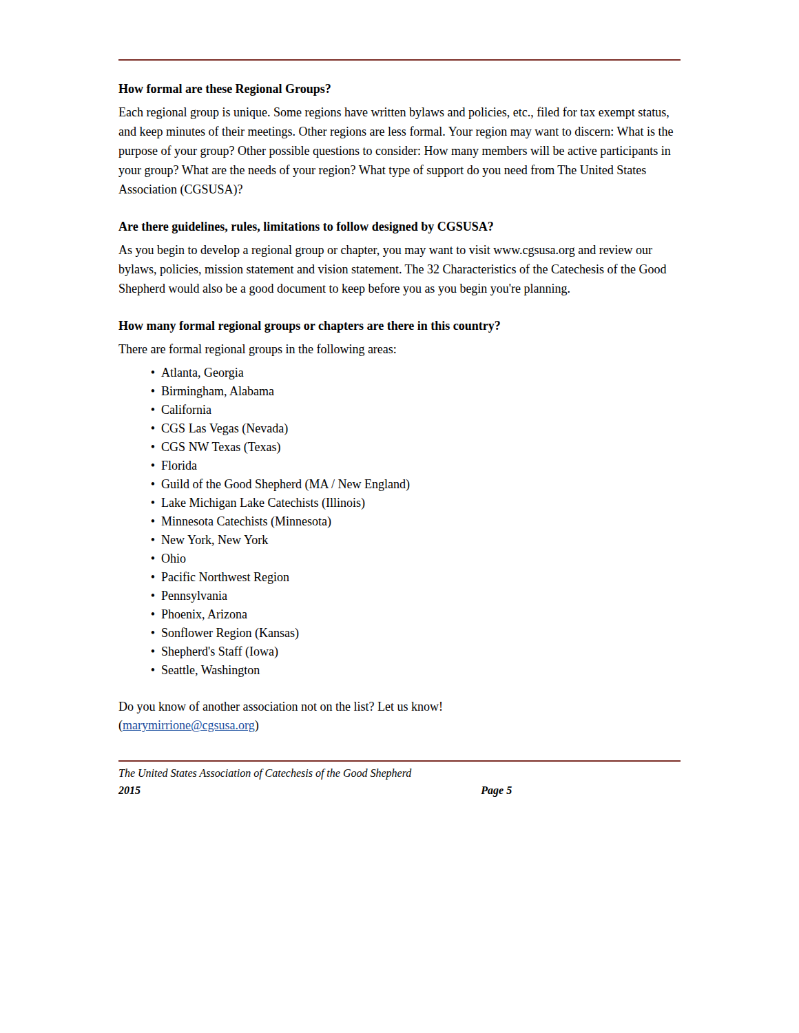How formal are these Regional Groups?
Each regional group is unique. Some regions have written bylaws and policies, etc., filed for tax exempt status, and keep minutes of their meetings. Other regions are less formal. Your region may want to discern: What is the purpose of your group? Other possible questions to consider: How many members will be active participants in your group? What are the needs of your region? What type of support do you need from The United States Association (CGSUSA)?
Are there guidelines, rules, limitations to follow designed by CGSUSA?
As you begin to develop a regional group or chapter, you may want to visit www.cgsusa.org and review our bylaws, policies, mission statement and vision statement. The 32 Characteristics of the Catechesis of the Good Shepherd would also be a good document to keep before you as you begin you're planning.
How many formal regional groups or chapters are there in this country?
There are formal regional groups in the following areas:
Atlanta, Georgia
Birmingham, Alabama
California
CGS Las Vegas (Nevada)
CGS NW Texas (Texas)
Florida
Guild of the Good Shepherd (MA / New England)
Lake Michigan Lake Catechists (Illinois)
Minnesota Catechists (Minnesota)
New York, New York
Ohio
Pacific Northwest Region
Pennsylvania
Phoenix, Arizona
Sonflower Region (Kansas)
Shepherd's Staff (Iowa)
Seattle, Washington
Do you know of another association not on the list? Let us know!
(marymirrione@cgsusa.org)
The United States Association of Catechesis of the Good Shepherd
2015 Page 5